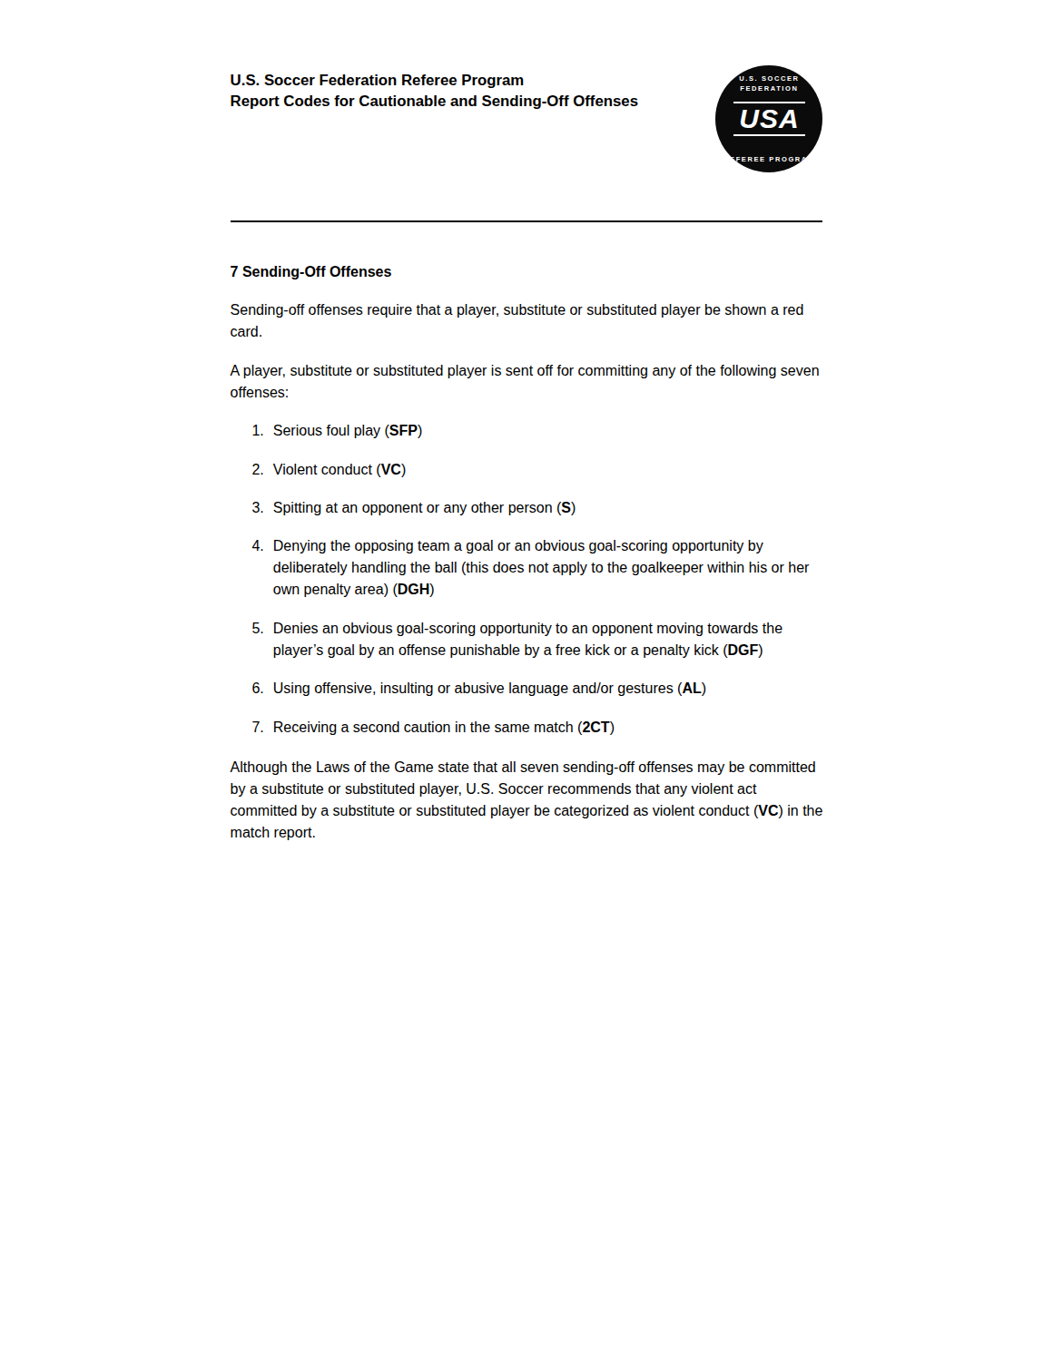U.S. Soccer Federation Referee Program
Report Codes for Cautionable and Sending-Off Offenses
U.S. Soccer Federation
USA
Referee Program
7 Sending-Off Offenses
Sending-off offenses require that a player, substitute or substituted player be shown a red card.
A player, substitute or substituted player is sent off for committing any of the following seven offenses:
Serious foul play (SFP)
Violent conduct (VC)
Spitting at an opponent or any other person (S)
Denying the opposing team a goal or an obvious goal-scoring opportunity by deliberately handling the ball (this does not apply to the goalkeeper within his or her own penalty area) (DGH)
Denies an obvious goal-scoring opportunity to an opponent moving towards the player’s goal by an offense punishable by a free kick or a penalty kick (DGF)
Using offensive, insulting or abusive language and/or gestures (AL)
Receiving a second caution in the same match (2CT)
Although the Laws of the Game state that all seven sending-off offenses may be committed by a substitute or substituted player, U.S. Soccer recommends that any violent act committed by a substitute or substituted player be categorized as violent conduct (VC) in the match report.